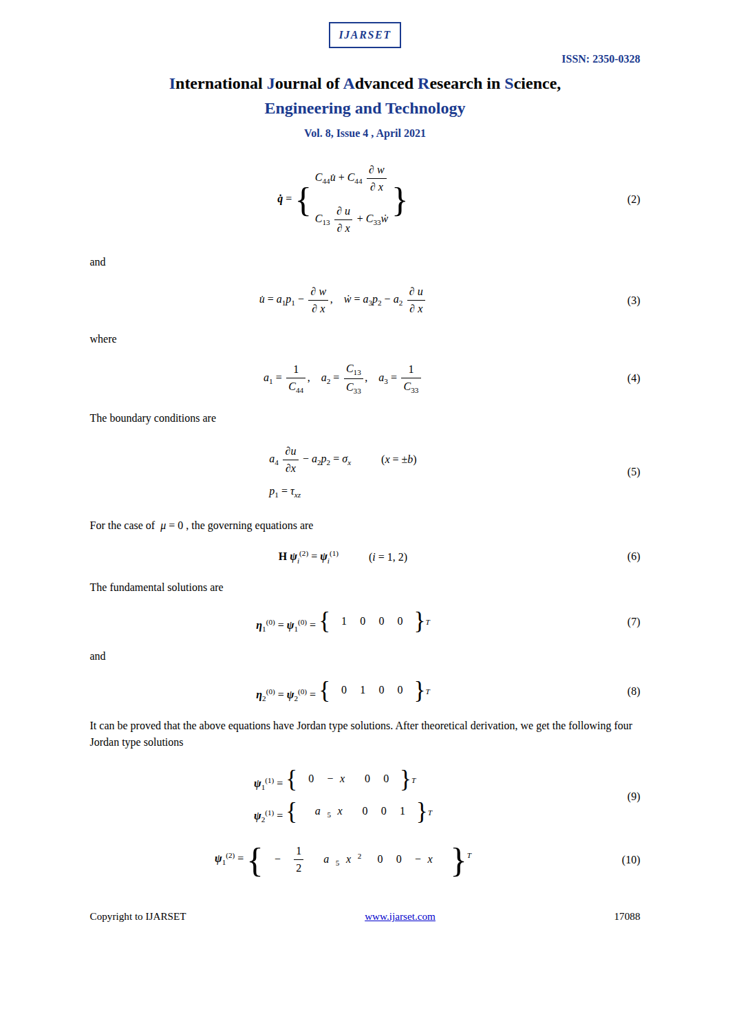IJARSET
ISSN: 2350-0328
International Journal of Advanced Research in Science,
Engineering and Technology
Vol. 8, Issue 4 , April 2021
q̇ = {
C44u̇ + C44 ∂ w∂ x
C13 ∂ u∂ x + C33ẇ
}
(2)
and
u̇ = a1p1 − ∂ w∂ x, ẇ = a3p2 − a2 ∂ u∂ x
(3)
where
a1 = 1 C44, a2 = C13 C33, a3 = 1 C33
(4)
The boundary conditions are
a4 ∂u∂x − a2p2 = σx (x = ±b)
p1 = τxz
(5)
For the case of μ = 0 , the governing equations are
H ψi(2) = ψi(1) (i = 1, 2)
(6)
The fundamental solutions are
η1(0) = ψ1(0) = { 1000 } T
(7)
and
η2(0) = ψ2(0) = { 0100 } T
(8)
It can be proved that the above equations have Jordan type solutions. After theoretical derivation, we get the following four Jordan type solutions
ψ1(1) = { 0−x 00 } T
ψ2(1) = { a5x 001 } T
(9)
ψ1(2) = { −12 a5x2 00−x } T
(10)
Copyright to IJARSET www.ijarset.com 17088